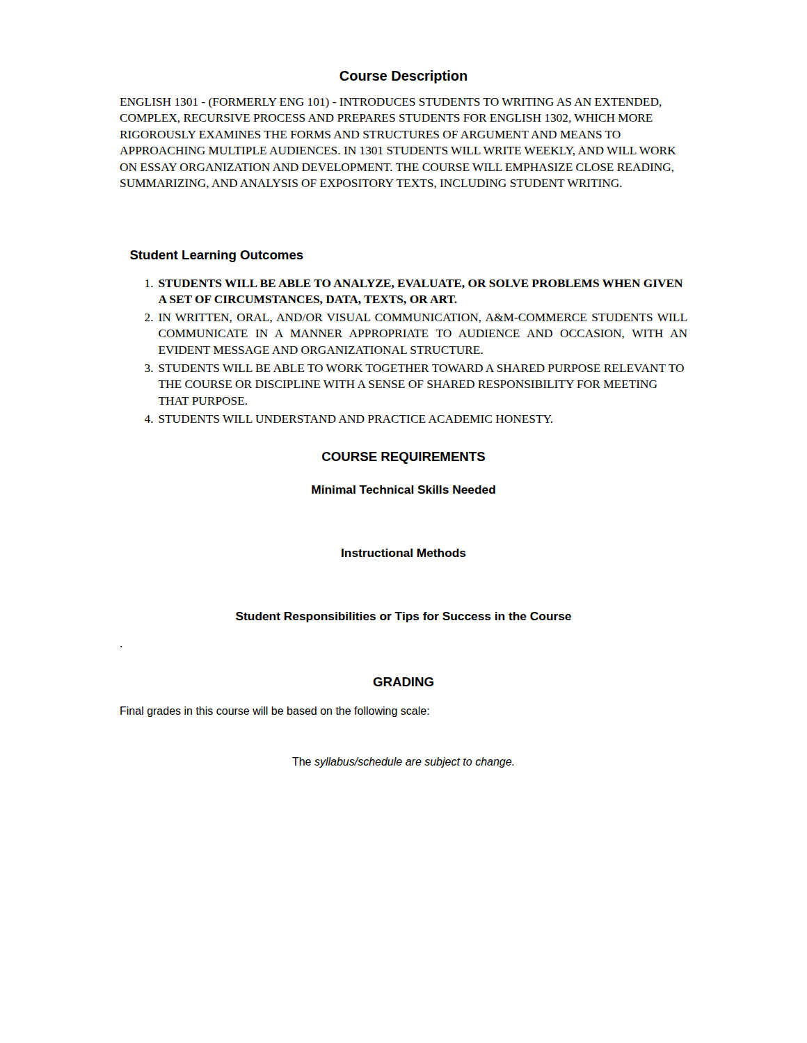Course Description
ENGLISH 1301 - (FORMERLY ENG 101) - INTRODUCES STUDENTS TO WRITING AS AN EXTENDED, COMPLEX, RECURSIVE PROCESS AND PREPARES STUDENTS FOR ENGLISH 1302, WHICH MORE RIGOROUSLY EXAMINES THE FORMS AND STRUCTURES OF ARGUMENT AND MEANS TO APPROACHING MULTIPLE AUDIENCES. IN 1301 STUDENTS WILL WRITE WEEKLY, AND WILL WORK ON ESSAY ORGANIZATION AND DEVELOPMENT. THE COURSE WILL EMPHASIZE CLOSE READING, SUMMARIZING, AND ANALYSIS OF EXPOSITORY TEXTS, INCLUDING STUDENT WRITING.
Student Learning Outcomes
STUDENTS WILL BE ABLE TO ANALYZE, EVALUATE, OR SOLVE PROBLEMS WHEN GIVEN A SET OF CIRCUMSTANCES, DATA, TEXTS, OR ART.
IN WRITTEN, ORAL, AND/OR VISUAL COMMUNICATION, A&M-COMMERCE STUDENTS WILL COMMUNICATE IN A MANNER APPROPRIATE TO AUDIENCE AND OCCASION, WITH AN EVIDENT MESSAGE AND ORGANIZATIONAL STRUCTURE.
STUDENTS WILL BE ABLE TO WORK TOGETHER TOWARD A SHARED PURPOSE RELEVANT TO THE COURSE OR DISCIPLINE WITH A SENSE OF SHARED RESPONSIBILITY FOR MEETING THAT PURPOSE.
STUDENTS WILL UNDERSTAND AND PRACTICE ACADEMIC HONESTY.
COURSE REQUIREMENTS
Minimal Technical Skills Needed
Instructional Methods
Student Responsibilities or Tips for Success in the Course
.
GRADING
Final grades in this course will be based on the following scale:
The syllabus/schedule are subject to change.